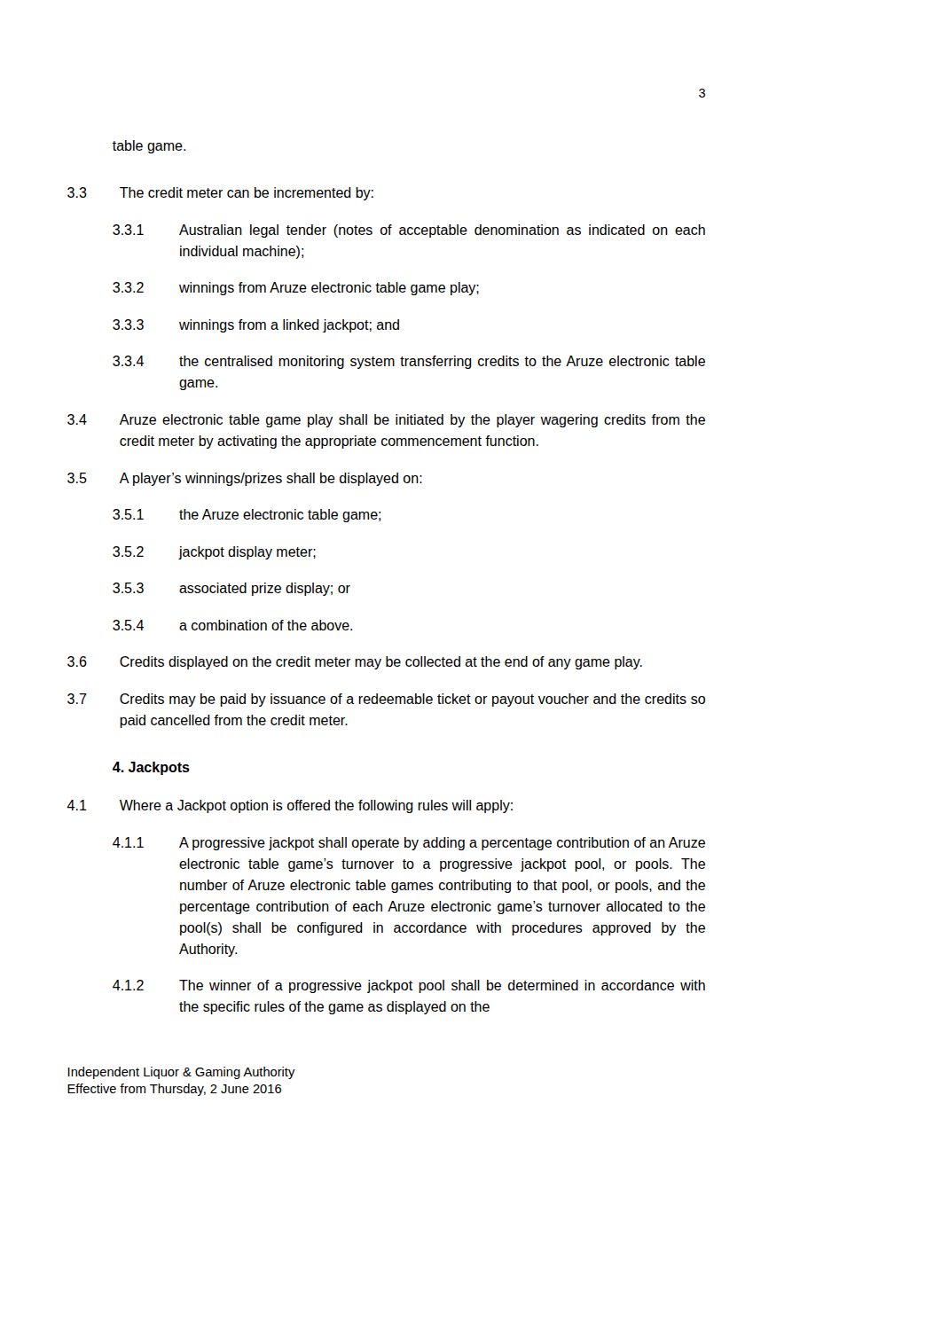3
table game.
3.3
The credit meter can be incremented by:
3.3.1
Australian legal tender (notes of acceptable denomination as indicated on each individual machine);
3.3.2
winnings from Aruze electronic table game play;
3.3.3
winnings from a linked jackpot; and
3.3.4
the centralised monitoring system transferring credits to the Aruze electronic table game.
3.4
Aruze electronic table game play shall be initiated by the player wagering credits from the credit meter by activating the appropriate commencement function.
3.5
A player’s winnings/prizes shall be displayed on:
3.5.1
the Aruze electronic table game;
3.5.2
jackpot display meter;
3.5.3
associated prize display; or
3.5.4
a combination of the above.
3.6
Credits displayed on the credit meter may be collected at the end of any game play.
3.7
Credits may be paid by issuance of a redeemable ticket or payout voucher and the credits so paid cancelled from the credit meter.
4. Jackpots
4.1
Where a Jackpot option is offered the following rules will apply:
4.1.1
A progressive jackpot shall operate by adding a percentage contribution of an Aruze electronic table game’s turnover to a progressive jackpot pool, or pools. The number of Aruze electronic table games contributing to that pool, or pools, and the percentage contribution of each Aruze electronic game’s turnover allocated to the pool(s) shall be configured in accordance with procedures approved by the Authority.
4.1.2
The winner of a progressive jackpot pool shall be determined in accordance with the specific rules of the game as displayed on the
Independent Liquor & Gaming Authority
Effective from Thursday, 2 June 2016